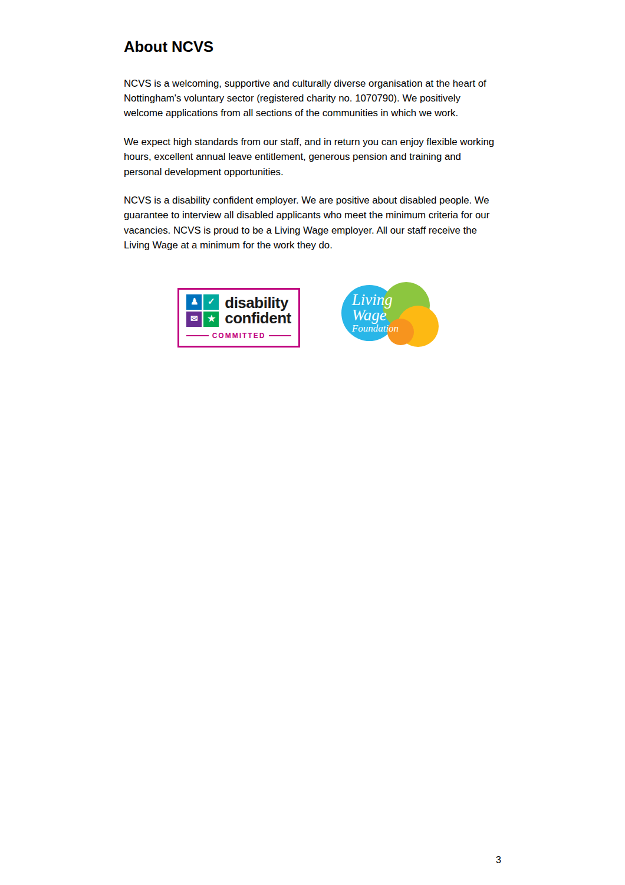About NCVS
NCVS is a welcoming, supportive and culturally diverse organisation at the heart of Nottingham's voluntary sector (registered charity no. 1070790). We positively welcome applications from all sections of the communities in which we work.
We expect high standards from our staff, and in return you can enjoy flexible working hours, excellent annual leave entitlement, generous pension and training and personal development opportunities.
NCVS is a disability confident employer. We are positive about disabled people. We guarantee to interview all disabled applicants who meet the minimum criteria for our vacancies. NCVS is proud to be a Living Wage employer. All our staff receive the Living Wage at a minimum for the work they do.
♟
✓
✉
★
disability confident
COMMITTED
Living
Wage
Foundation
3